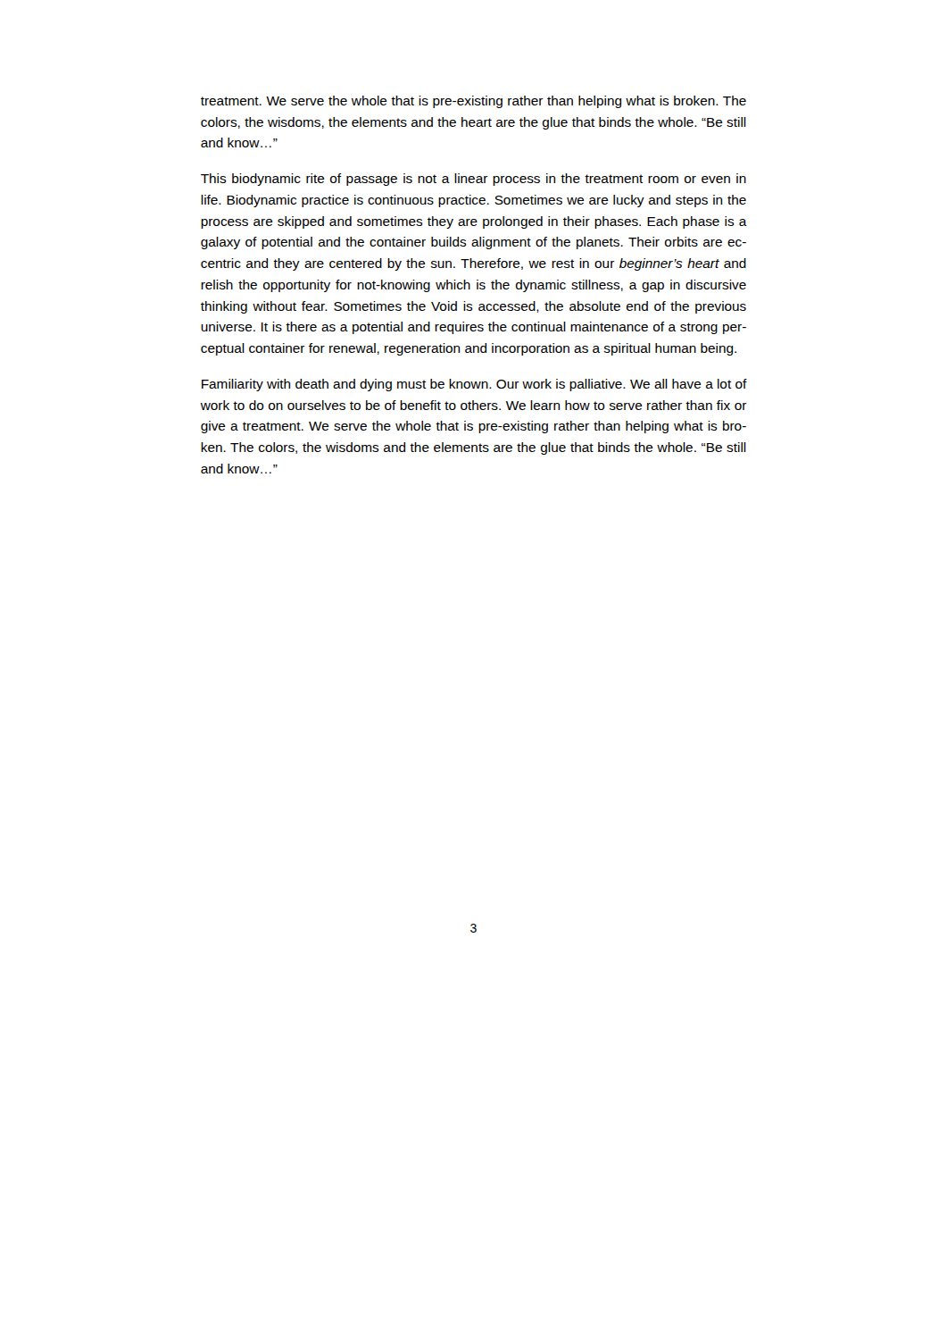treatment. We serve the whole that is pre-existing rather than helping what is broken. The colors, the wisdoms, the elements and the heart are the glue that binds the whole. “Be still and know…”
This biodynamic rite of passage is not a linear process in the treatment room or even in life. Biodynamic practice is continuous practice. Sometimes we are lucky and steps in the process are skipped and sometimes they are prolonged in their phases. Each phase is a galaxy of potential and the container builds alignment of the planets. Their orbits are eccentric and they are centered by the sun. Therefore, we rest in our beginner’s heart and relish the opportunity for not-knowing which is the dynamic stillness, a gap in discursive thinking without fear. Sometimes the Void is accessed, the absolute end of the previous universe. It is there as a potential and requires the continual maintenance of a strong perceptual container for renewal, regeneration and incorporation as a spiritual human being.
Familiarity with death and dying must be known. Our work is palliative. We all have a lot of work to do on ourselves to be of benefit to others. We learn how to serve rather than fix or give a treatment. We serve the whole that is pre-existing rather than helping what is broken. The colors, the wisdoms and the elements are the glue that binds the whole. “Be still and know…”
3